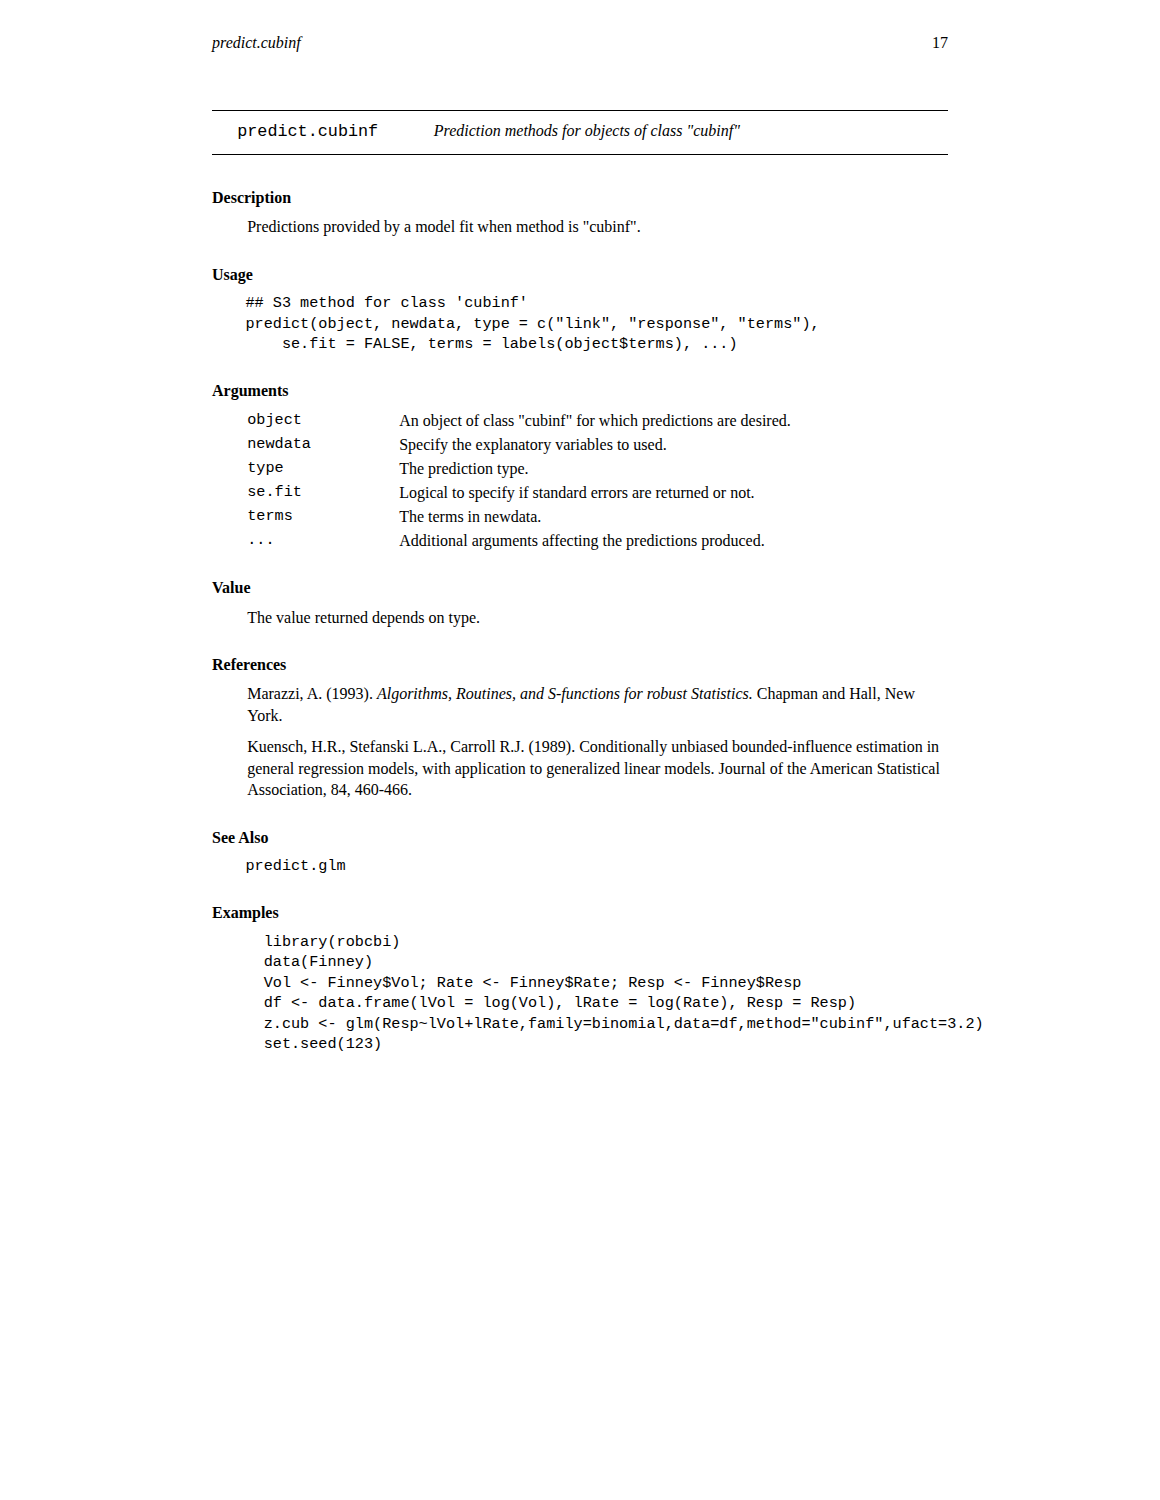predict.cubinf 17
| predict.cubinf | Prediction methods for objects of class "cubinf" |
Description
Predictions provided by a model fit when method is "cubinf".
Usage
## S3 method for class 'cubinf'
predict(object, newdata, type = c("link", "response", "terms"),
    se.fit = FALSE, terms = labels(object$terms), ...)
Arguments
object
An object of class "cubinf" for which predictions are desired.
newdata
Specify the explanatory variables to used.
type
The prediction type.
se.fit
Logical to specify if standard errors are returned or not.
terms
The terms in newdata.
...
Additional arguments affecting the predictions produced.
Value
The value returned depends on type.
References
Marazzi, A. (1993). Algorithms, Routines, and S-functions for robust Statistics. Chapman and Hall, New York.
Kuensch, H.R., Stefanski L.A., Carroll R.J. (1989). Conditionally unbiased bounded-influence estimation in general regression models, with application to generalized linear models. Journal of the American Statistical Association, 84, 460-466.
See Also
predict.glm
Examples
  library(robcbi)
  data(Finney)
  Vol <- Finney$Vol; Rate <- Finney$Rate; Resp <- Finney$Resp
  df <- data.frame(lVol = log(Vol), lRate = log(Rate), Resp = Resp)
  z.cub <- glm(Resp~lVol+lRate,family=binomial,data=df,method="cubinf",ufact=3.2)
  set.seed(123)